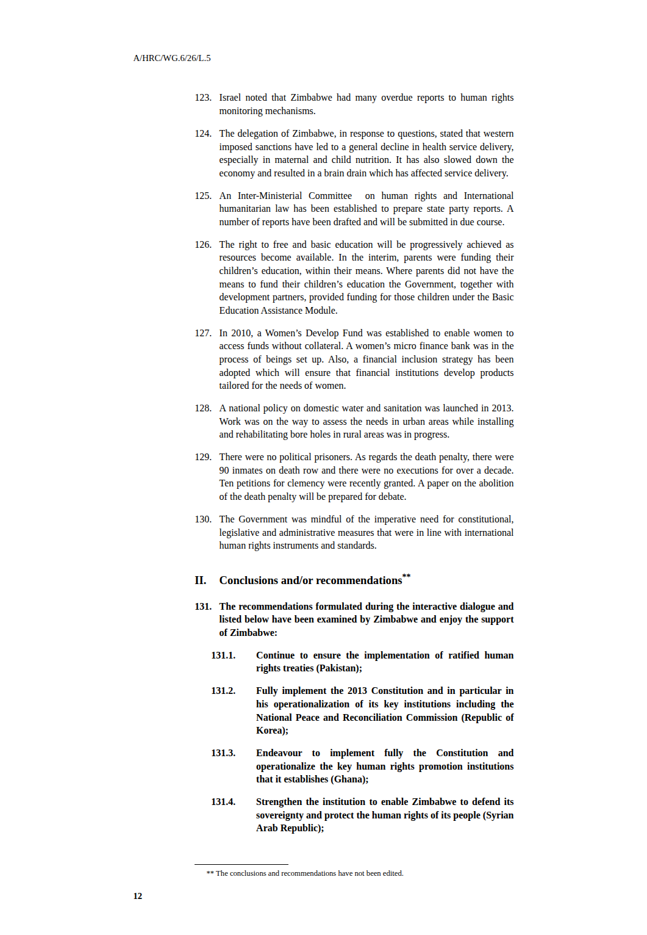A/HRC/WG.6/26/L.5
123. Israel noted that Zimbabwe had many overdue reports to human rights monitoring mechanisms.
124. The delegation of Zimbabwe, in response to questions, stated that western imposed sanctions have led to a general decline in health service delivery, especially in maternal and child nutrition. It has also slowed down the economy and resulted in a brain drain which has affected service delivery.
125. An Inter-Ministerial Committee on human rights and International humanitarian law has been established to prepare state party reports. A number of reports have been drafted and will be submitted in due course.
126. The right to free and basic education will be progressively achieved as resources become available. In the interim, parents were funding their children’s education, within their means. Where parents did not have the means to fund their children’s education the Government, together with development partners, provided funding for those children under the Basic Education Assistance Module.
127. In 2010, a Women’s Develop Fund was established to enable women to access funds without collateral. A women’s micro finance bank was in the process of beings set up. Also, a financial inclusion strategy has been adopted which will ensure that financial institutions develop products tailored for the needs of women.
128. A national policy on domestic water and sanitation was launched in 2013. Work was on the way to assess the needs in urban areas while installing and rehabilitating bore holes in rural areas was in progress.
129. There were no political prisoners. As regards the death penalty, there were 90 inmates on death row and there were no executions for over a decade. Ten petitions for clemency were recently granted. A paper on the abolition of the death penalty will be prepared for debate.
130. The Government was mindful of the imperative need for constitutional, legislative and administrative measures that were in line with international human rights instruments and standards.
II. Conclusions and/or recommendations**
131. The recommendations formulated during the interactive dialogue and listed below have been examined by Zimbabwe and enjoy the support of Zimbabwe:
131.1. Continue to ensure the implementation of ratified human rights treaties (Pakistan);
131.2. Fully implement the 2013 Constitution and in particular in his operationalization of its key institutions including the National Peace and Reconciliation Commission (Republic of Korea);
131.3. Endeavour to implement fully the Constitution and operationalize the key human rights promotion institutions that it establishes (Ghana);
131.4. Strengthen the institution to enable Zimbabwe to defend its sovereignty and protect the human rights of its people (Syrian Arab Republic);
** The conclusions and recommendations have not been edited.
12